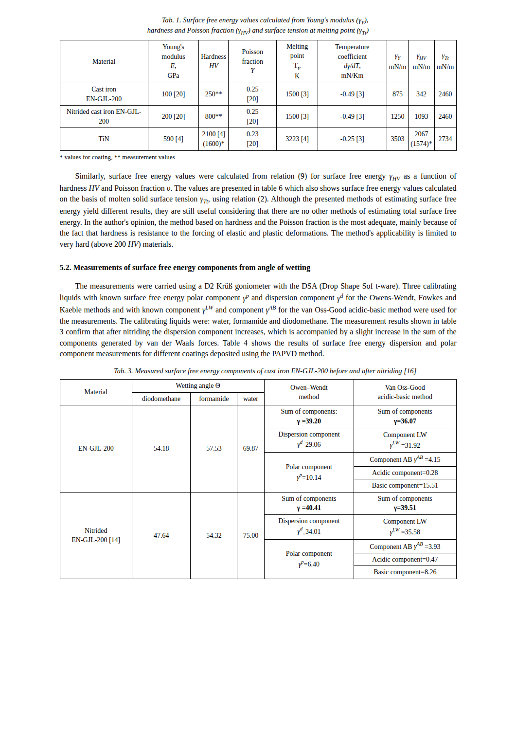Tab. 1. Surface free energy values calculated from Young's modulus (γY),
hardness and Poisson fraction (γHV) and surface tension at melting point (γTt)
| Material | Young's modulus E , GPa | Hardness HV | Poisson fraction Y | Melting point T t , K | Temperature coefficient dγ/dT , mN/Km | γ Y mN/m | γ HV mN/m | γ Tt mN/m |
| Cast iron EN-GJL-200 | 100 [20] | 250** | 0.25 [20] | 1500 [3] | -0.49 [3] | 875 | 342 | 2460 |
| Nitrided cast iron EN-GJL-200 | 200 [20] | 800** | 0.25 [20] | 1500 [3] | -0.49 [3] | 1250 | 1093 | 2460 |
| TiN | 590 [4] | 2100 [4] (1600)* | 0.23 [20] | 3223 [4] | -0.25 [3] | 3503 | 2067 (1574)* | 2734 |
* values for coating, ** measurement values
Similarly, surface free energy values were calculated from relation (9) for surface free energy γHV as a function of hardness HV and Poisson fraction υ. The values are presented in table 6 which also shows surface free energy values calculated on the basis of molten solid surface tension γTt, using relation (2). Although the presented methods of estimating surface free energy yield different results, they are still useful considering that there are no other methods of estimating total surface free energy. In the author's opinion, the method based on hardness and the Poisson fraction is the most adequate, mainly because of the fact that hardness is resistance to the forcing of elastic and plastic deformations. The method's applicability is limited to very hard (above 200 HV) materials.
5.2. Measurements of surface free energy components from angle of wetting
The measurements were carried using a D2 Krüß goniometer with the DSA (Drop Shape Sof t-ware). Three calibrating liquids with known surface free energy polar component γp and dispersion component γd for the Owens-Wendt, Fowkes and Kaeble methods and with known component γLW and component γAB for the van Oss-Good acidic-basic method were used for the measurements. The calibrating liquids were: water, formamide and diodomethane. The measurement results shown in table 3 confirm that after nitriding the dispersion component increases, which is accompanied by a slight increase in the sum of the components generated by van der Waals forces. Table 4 shows the results of surface free energy dispersion and polar component measurements for different coatings deposited using the PAPVD method.
Tab. 3. Measured surface free energy components of cast iron EN-GJL-200 before and after nitriding [16]
| Material | Wetting angle Θ | Owen–Wendt method | Van Oss-Good acidic-basic method |
| diodomethane | formamide | water |
| EN-GJL-200 | 54.18 | 57.53 | 69.87 | Sum of components: γ =39.20 | Sum of components γ=36.07 |
| Dispersion component γ d = 29.06 | Component LW γ LW =31.92 |
| Polar component γ p =10.14 | Component AB γ AB =4.15 |
| Acidic component=0.28 |
| Basic component=15.51 |
| Nitrided EN-GJL-200 [14] | 47.64 | 54.32 | 75.00 | Sum of components γ =40.41 | Sum of components γ=39.51 |
| Dispersion component γ d = 34.01 | Component LW γ LW =35.58 |
| Polar component γ p =6.40 | Component AB γ AB =3.93 |
| Acidic component=0.47 |
| Basic component=8.26 |